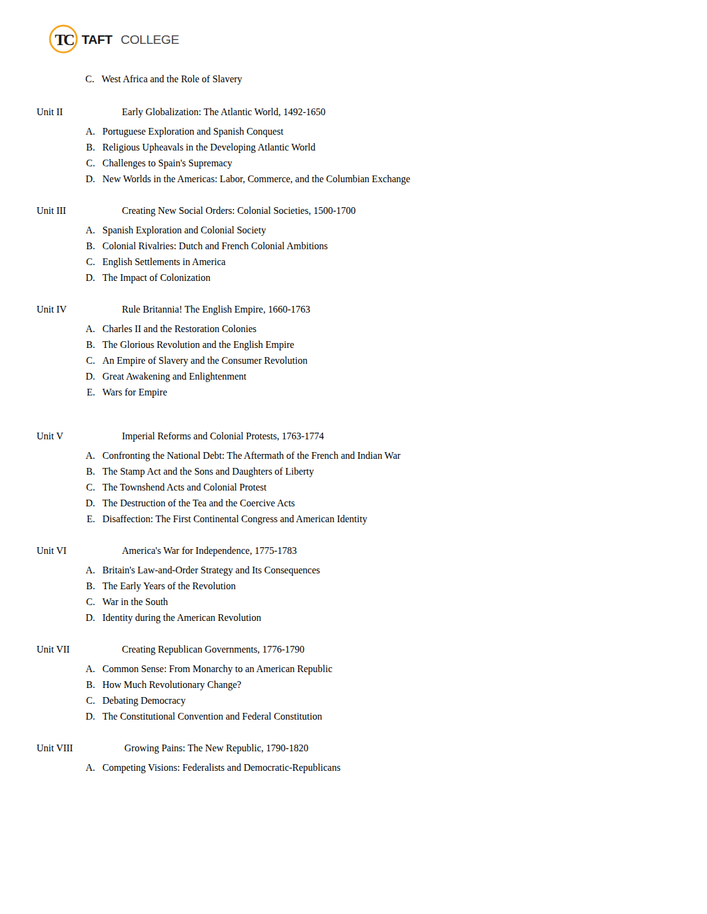T C TAFT COLLEGE
C. West Africa and the Role of Slavery
Unit II Early Globalization: The Atlantic World, 1492-1650
Portuguese Exploration and Spanish Conquest
Religious Upheavals in the Developing Atlantic World
Challenges to Spain's Supremacy
New Worlds in the Americas: Labor, Commerce, and the Columbian Exchange
Unit III Creating New Social Orders: Colonial Societies, 1500-1700
Spanish Exploration and Colonial Society
Colonial Rivalries: Dutch and French Colonial Ambitions
English Settlements in America
The Impact of Colonization
Unit IV Rule Britannia! The English Empire, 1660-1763
Charles II and the Restoration Colonies
The Glorious Revolution and the English Empire
An Empire of Slavery and the Consumer Revolution
Great Awakening and Enlightenment
Wars for Empire
Unit V Imperial Reforms and Colonial Protests, 1763-1774
Confronting the National Debt: The Aftermath of the French and Indian War
The Stamp Act and the Sons and Daughters of Liberty
The Townshend Acts and Colonial Protest
The Destruction of the Tea and the Coercive Acts
Disaffection: The First Continental Congress and American Identity
Unit VI America's War for Independence, 1775-1783
Britain's Law-and-Order Strategy and Its Consequences
The Early Years of the Revolution
War in the South
Identity during the American Revolution
Unit VII Creating Republican Governments, 1776-1790
Common Sense: From Monarchy to an American Republic
How Much Revolutionary Change?
Debating Democracy
The Constitutional Convention and Federal Constitution
Unit VIII Growing Pains: The New Republic, 1790-1820
Competing Visions: Federalists and Democratic-Republicans